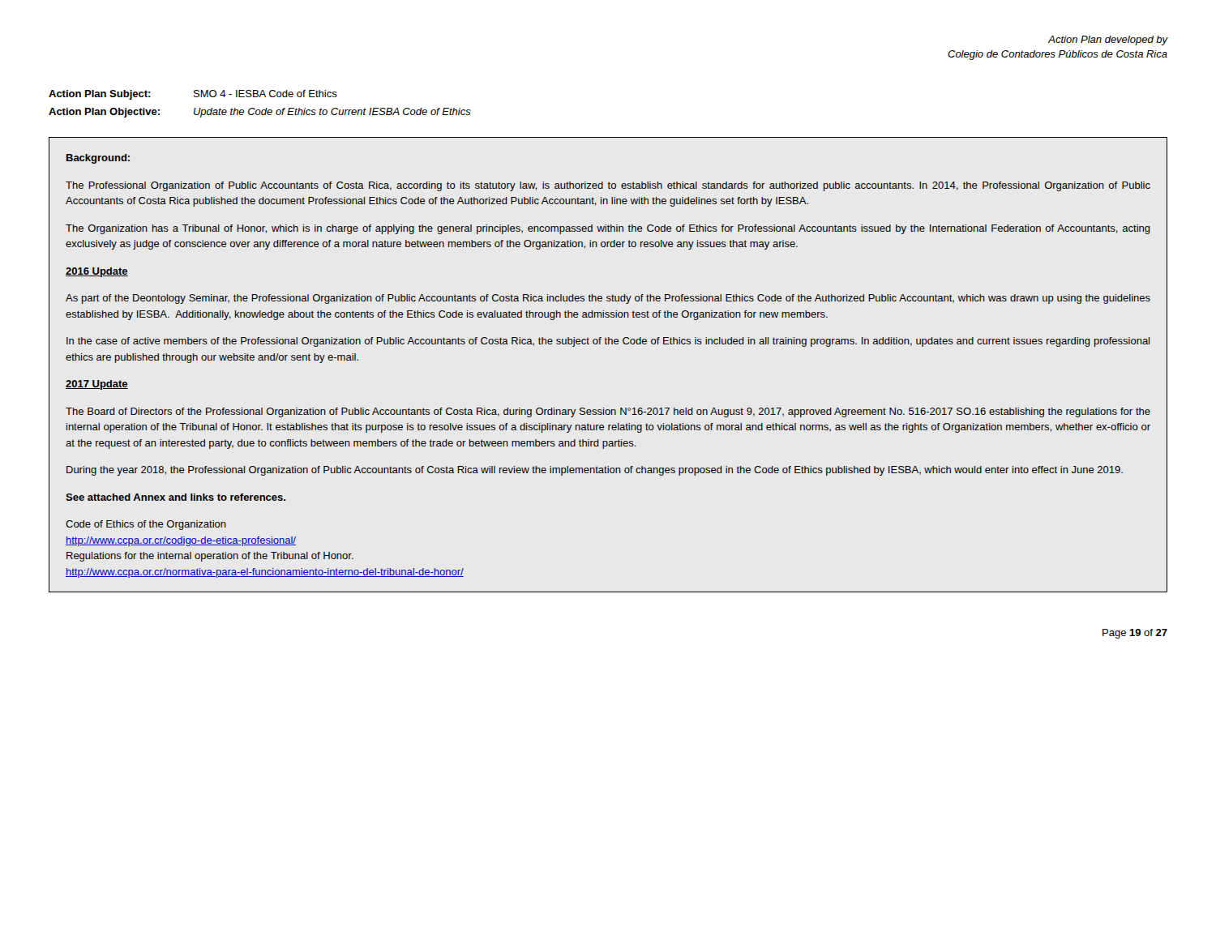Action Plan developed by
Colegio de Contadores Públicos de Costa Rica
| Action Plan Subject: | SMO 4 - IESBA Code of Ethics |
| Action Plan Objective: | Update the Code of Ethics to Current IESBA Code of Ethics |
Background:
The Professional Organization of Public Accountants of Costa Rica, according to its statutory law, is authorized to establish ethical standards for authorized public accountants. In 2014, the Professional Organization of Public Accountants of Costa Rica published the document Professional Ethics Code of the Authorized Public Accountant, in line with the guidelines set forth by IESBA.
The Organization has a Tribunal of Honor, which is in charge of applying the general principles, encompassed within the Code of Ethics for Professional Accountants issued by the International Federation of Accountants, acting exclusively as judge of conscience over any difference of a moral nature between members of the Organization, in order to resolve any issues that may arise.
2016 Update
As part of the Deontology Seminar, the Professional Organization of Public Accountants of Costa Rica includes the study of the Professional Ethics Code of the Authorized Public Accountant, which was drawn up using the guidelines established by IESBA. Additionally, knowledge about the contents of the Ethics Code is evaluated through the admission test of the Organization for new members.
In the case of active members of the Professional Organization of Public Accountants of Costa Rica, the subject of the Code of Ethics is included in all training programs. In addition, updates and current issues regarding professional ethics are published through our website and/or sent by e-mail.
2017 Update
The Board of Directors of the Professional Organization of Public Accountants of Costa Rica, during Ordinary Session N°16-2017 held on August 9, 2017, approved Agreement No. 516-2017 SO.16 establishing the regulations for the internal operation of the Tribunal of Honor. It establishes that its purpose is to resolve issues of a disciplinary nature relating to violations of moral and ethical norms, as well as the rights of Organization members, whether ex-officio or at the request of an interested party, due to conflicts between members of the trade or between members and third parties.
During the year 2018, the Professional Organization of Public Accountants of Costa Rica will review the implementation of changes proposed in the Code of Ethics published by IESBA, which would enter into effect in June 2019.
See attached Annex and links to references.
Code of Ethics of the Organization
http://www.ccpa.or.cr/codigo-de-etica-profesional/
Regulations for the internal operation of the Tribunal of Honor.
http://www.ccpa.or.cr/normativa-para-el-funcionamiento-interno-del-tribunal-de-honor/
Page 19 of 27